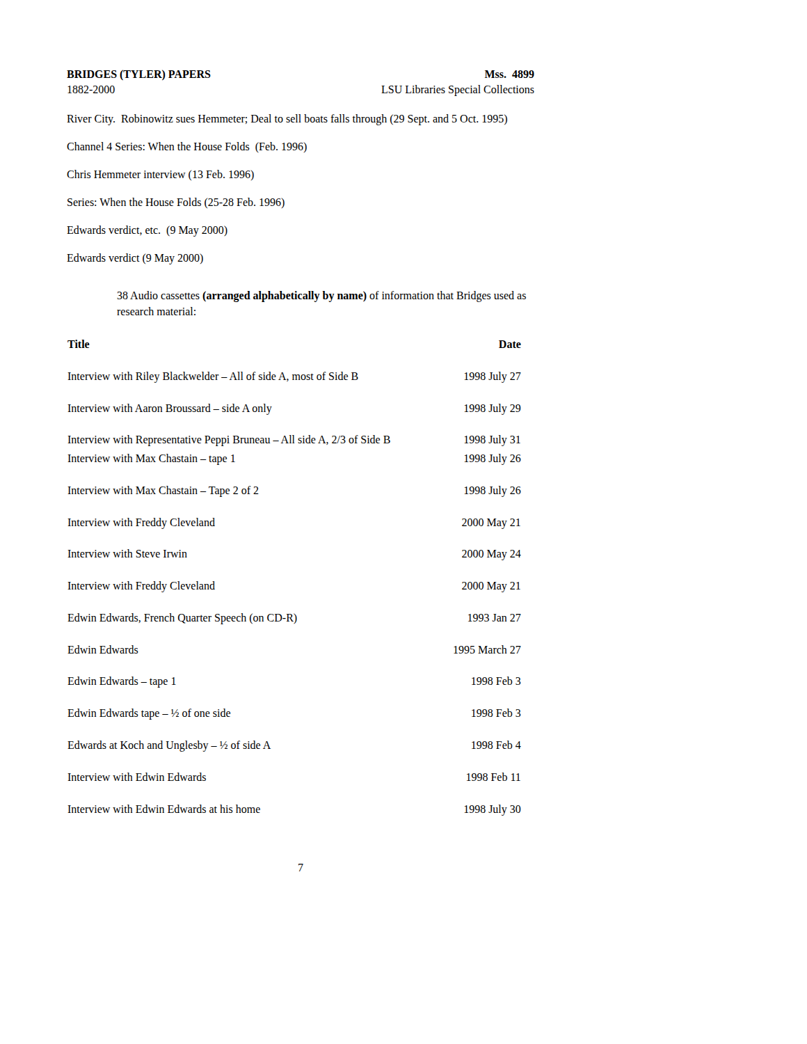BRIDGES (TYLER) PAPERS
1882-2000
Mss. 4899
LSU Libraries Special Collections
River City. Robinowitz sues Hemmeter; Deal to sell boats falls through (29 Sept. and 5 Oct. 1995)
Channel 4 Series: When the House Folds (Feb. 1996)
Chris Hemmeter interview (13 Feb. 1996)
Series: When the House Folds (25-28 Feb. 1996)
Edwards verdict, etc. (9 May 2000)
Edwards verdict (9 May 2000)
38 Audio cassettes (arranged alphabetically by name) of information that Bridges used as research material:
| Title | Date |
| --- | --- |
| Interview with Riley Blackwelder – All of side A, most of Side B | 1998 July 27 |
| Interview with Aaron Broussard – side A only | 1998 July 29 |
| Interview with Representative Peppi Bruneau – All side A, 2/3 of Side B | 1998 July 31 |
| Interview with Max Chastain – tape 1 | 1998 July 26 |
| Interview with Max Chastain – Tape 2 of 2 | 1998 July 26 |
| Interview with Freddy Cleveland | 2000 May 21 |
| Interview with Steve Irwin | 2000 May 24 |
| Interview with Freddy Cleveland | 2000 May 21 |
| Edwin Edwards, French Quarter Speech (on CD-R) | 1993 Jan 27 |
| Edwin Edwards | 1995 March 27 |
| Edwin Edwards – tape 1 | 1998 Feb 3 |
| Edwin Edwards tape – ½ of one side | 1998 Feb 3 |
| Edwards at Koch and Unglesby – ½ of side A | 1998 Feb 4 |
| Interview with Edwin Edwards | 1998 Feb 11 |
| Interview with Edwin Edwards at his home | 1998 July 30 |
7